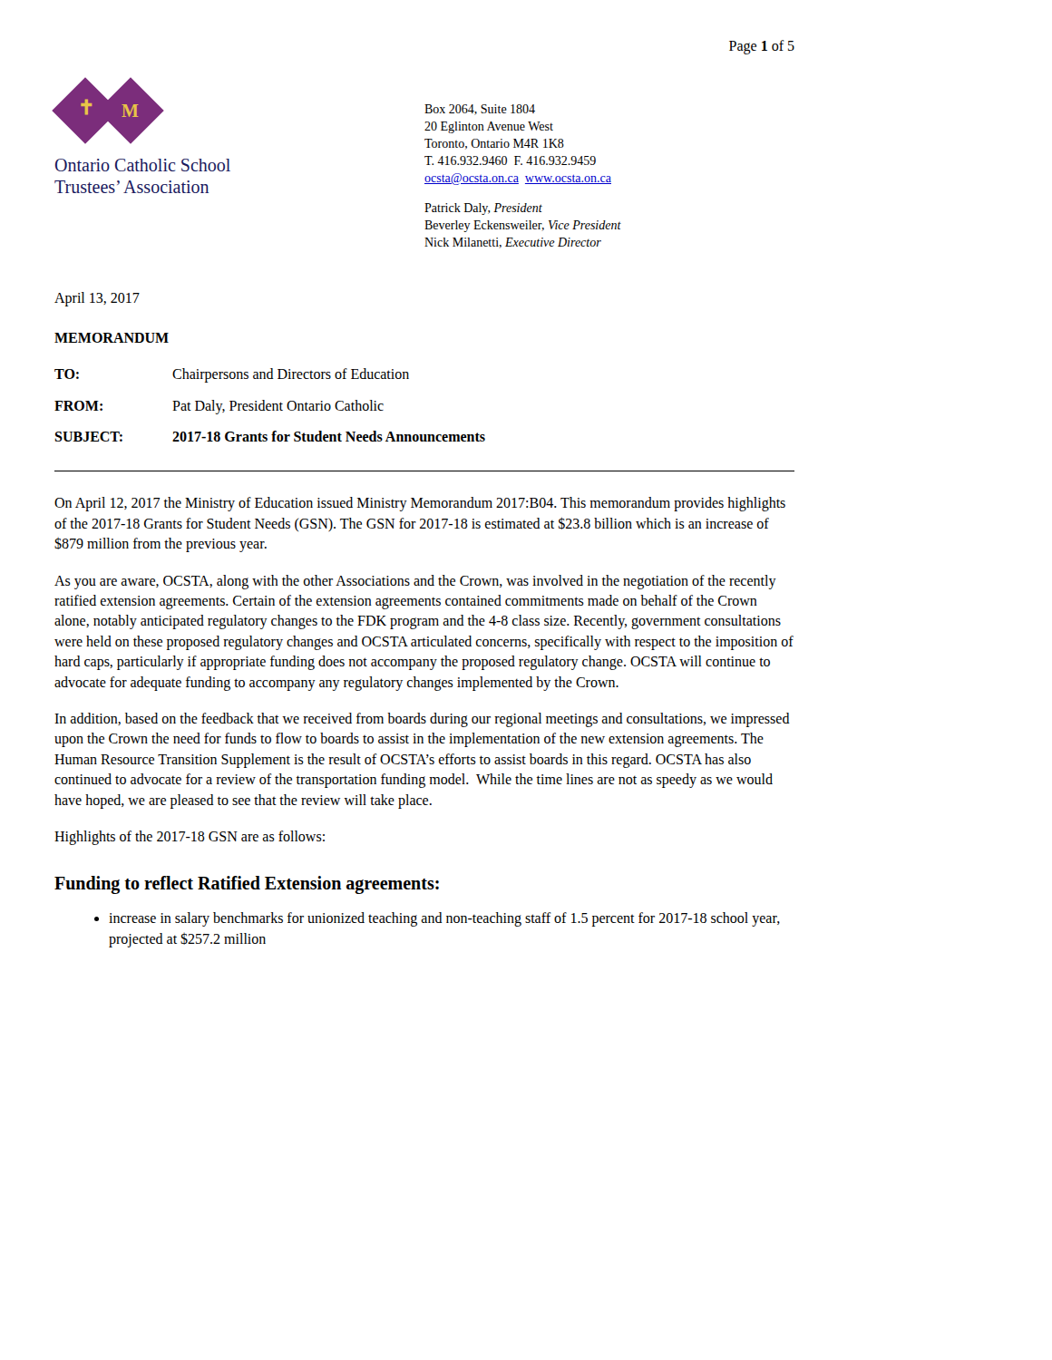Page 1 of 5
✝
M
Ontario Catholic School
Trustees’ Association
Box 2064, Suite 1804
20 Eglinton Avenue West
Toronto, Ontario M4R 1K8
T. 416.932.9460 F. 416.932.9459
ocsta@ocsta.on.ca www.ocsta.on.ca
Patrick Daly, President
Beverley Eckensweiler, Vice President
Nick Milanetti, Executive Director
April 13, 2017
MEMORANDUM
| TO: | Chairpersons and Directors of Education |
| FROM: | Pat Daly, President Ontario Catholic |
| SUBJECT: | 2017-18 Grants for Student Needs Announcements |
On April 12, 2017 the Ministry of Education issued Ministry Memorandum 2017:B04. This memorandum provides highlights of the 2017-18 Grants for Student Needs (GSN). The GSN for 2017-18 is estimated at $23.8 billion which is an increase of $879 million from the previous year.
As you are aware, OCSTA, along with the other Associations and the Crown, was involved in the negotiation of the recently ratified extension agreements. Certain of the extension agreements contained commitments made on behalf of the Crown alone, notably anticipated regulatory changes to the FDK program and the 4-8 class size. Recently, government consultations were held on these proposed regulatory changes and OCSTA articulated concerns, specifically with respect to the imposition of hard caps, particularly if appropriate funding does not accompany the proposed regulatory change. OCSTA will continue to advocate for adequate funding to accompany any regulatory changes implemented by the Crown.
In addition, based on the feedback that we received from boards during our regional meetings and consultations, we impressed upon the Crown the need for funds to flow to boards to assist in the implementation of the new extension agreements. The Human Resource Transition Supplement is the result of OCSTA’s efforts to assist boards in this regard. OCSTA has also continued to advocate for a review of the transportation funding model. While the time lines are not as speedy as we would have hoped, we are pleased to see that the review will take place.
Highlights of the 2017-18 GSN are as follows:
Funding to reflect Ratified Extension agreements:
increase in salary benchmarks for unionized teaching and non-teaching staff of 1.5 percent for 2017-18 school year, projected at $257.2 million